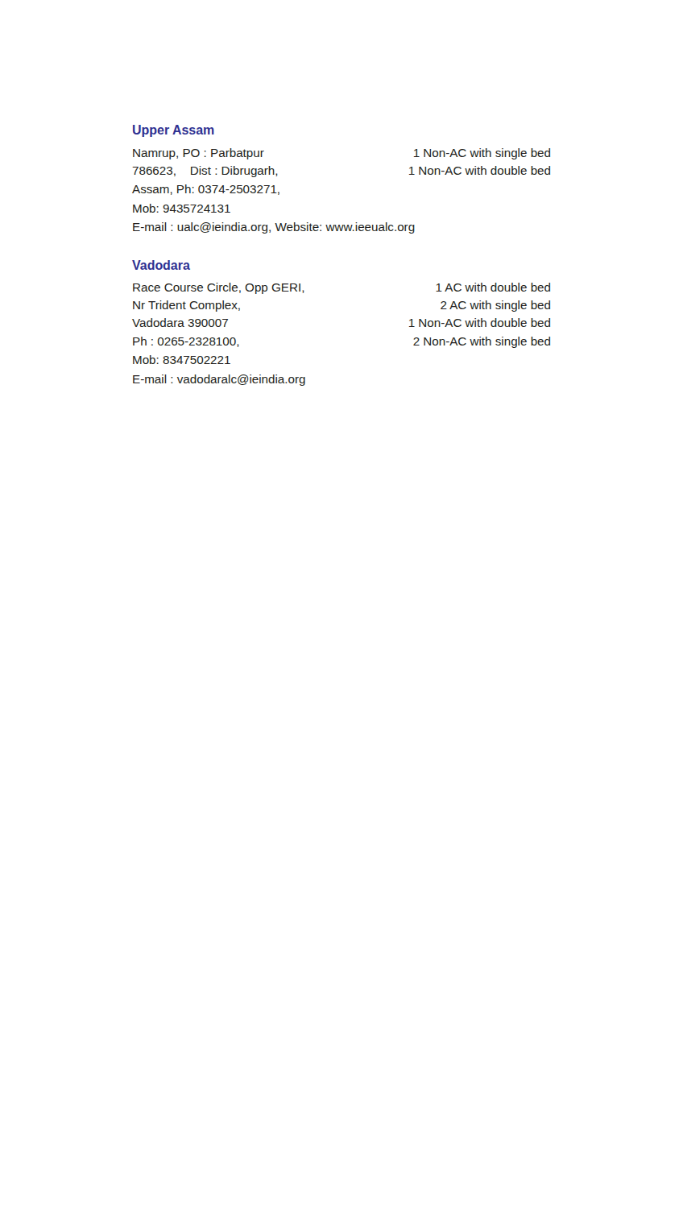Upper Assam
| Namrup, PO : Parbatpur | 1 Non-AC with single bed |
| 786623, Dist : Dibrugarh, | 1 Non-AC with double bed |
Assam, Ph: 0374-2503271,
Mob: 9435724131
E-mail : ualc@ieindia.org, Website: www.ieeualc.org
Vadodara
| Race Course Circle, Opp GERI, | 1 AC with double bed |
| Nr Trident Complex, | 2 AC with single bed |
| Vadodara 390007 | 1 Non-AC with double bed |
| Ph : 0265-2328100, | 2 Non-AC with single bed |
Mob: 8347502221
E-mail : vadodaralc@ieindia.org